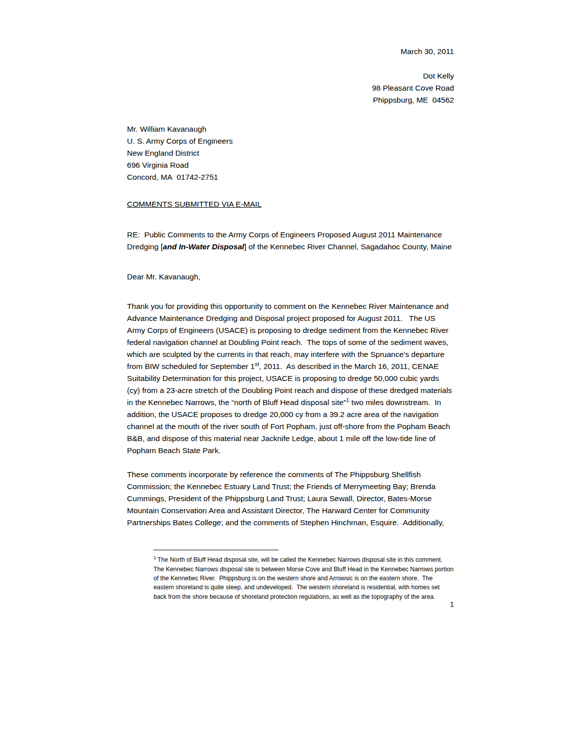March 30, 2011
Dot Kelly
98 Pleasant Cove Road
Phippsburg, ME 04562
Mr. William Kavanaugh
U. S. Army Corps of Engineers
New England District
696 Virginia Road
Concord, MA 01742-2751
COMMENTS SUBMITTED VIA E-MAIL
RE: Public Comments to the Army Corps of Engineers Proposed August 2011 Maintenance Dredging [and In-Water Disposal] of the Kennebec River Channel, Sagadahoc County, Maine
Dear Mr. Kavanaugh,
Thank you for providing this opportunity to comment on the Kennebec River Maintenance and Advance Maintenance Dredging and Disposal project proposed for August 2011. The US Army Corps of Engineers (USACE) is proposing to dredge sediment from the Kennebec River federal navigation channel at Doubling Point reach. The tops of some of the sediment waves, which are sculpted by the currents in that reach, may interfere with the Spruance’s departure from BIW scheduled for September 1st, 2011. As described in the March 16, 2011, CENAE Suitability Determination for this project, USACE is proposing to dredge 50,000 cubic yards (cy) from a 23-acre stretch of the Doubling Point reach and dispose of these dredged materials in the Kennebec Narrows, the “north of Bluff Head disposal site”1 two miles downstream. In addition, the USACE proposes to dredge 20,000 cy from a 39.2 acre area of the navigation channel at the mouth of the river south of Fort Popham, just off-shore from the Popham Beach B&B, and dispose of this material near Jacknife Ledge, about 1 mile off the low-tide line of Popham Beach State Park.
These comments incorporate by reference the comments of The Phippsburg Shellfish Commission; the Kennebec Estuary Land Trust; the Friends of Merrymeeting Bay; Brenda Cummings, President of the Phippsburg Land Trust; Laura Sewall, Director, Bates-Morse Mountain Conservation Area and Assistant Director, The Harward Center for Community Partnerships Bates College; and the comments of Stephen Hinchman, Esquire. Additionally,
1 The North of Bluff Head disposal site, will be called the Kennebec Narrows disposal site in this comment. The Kennebec Narrows disposal site is between Morse Cove and Bluff Head in the Kennebec Narrows portion of the Kennebec River. Phippsburg is on the western shore and Arrowsic is on the eastern shore. The eastern shoreland is quite steep, and undeveloped. The western shoreland is residential, with homes set back from the shore because of shoreland protection regulations, as well as the topography of the area.
1